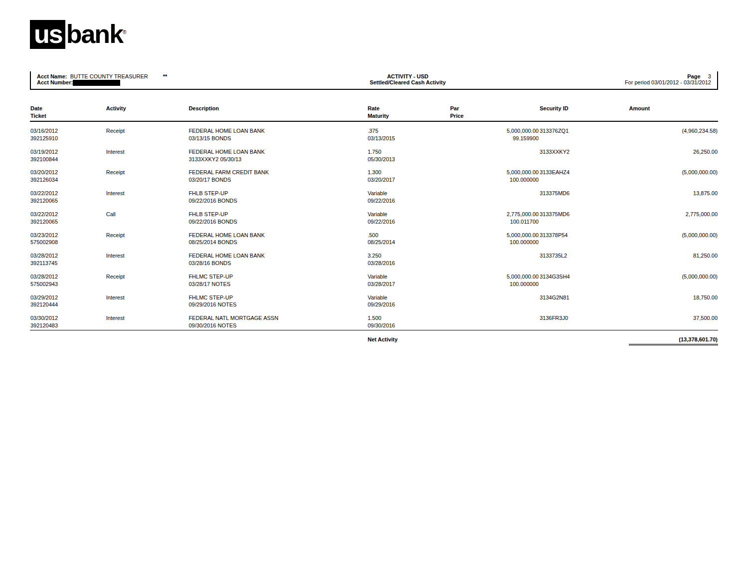us bank®
Acct Name: BUTTE COUNTY TREASURER**
ACTIVITY - USD
Page 3
Acct Number:
Settled/Cleared Cash Activity
For period 03/01/2012 - 03/31/2012
| Date | Activity | Description | Rate | Par | Security ID | Amount |
| --- | --- | --- | --- | --- | --- | --- |
| Ticket | | | Maturity | Price | | |
| 03/16/2012 392125910 | Receipt | FEDERAL HOME LOAN BANK 03/13/15 BONDS | .375 03/13/2015 | 5,000,000.00 99.159900 | 313376ZQ1 | (4,960,234.58) |
| 03/19/2012 392100844 | Interest | FEDERAL HOME LOAN BANK 3133XXKY2 05/30/13 | 1.750 05/30/2013 | | 3133XXKY2 | 26,250.00 |
| 03/20/2012 392126034 | Receipt | FEDERAL FARM CREDIT BANK 03/20/17 BONDS | 1.300 03/20/2017 | 5,000,000.00 100.000000 | 3133EAHZ4 | (5,000,000.00) |
| 03/22/2012 392120065 | Interest | FHLB STEP-UP 09/22/2016 BONDS | Variable 09/22/2016 | | 313375MD6 | 13,875.00 |
| 03/22/2012 392120065 | Call | FHLB STEP-UP 09/22/2016 BONDS | Variable 09/22/2016 | 2,775,000.00 100.011700 | 313375MD6 | 2,775,000.00 |
| 03/23/2012 575002908 | Receipt | FEDERAL HOME LOAN BANK 08/25/2014 BONDS | .500 08/25/2014 | 5,000,000.00 100.000000 | 313378P54 | (5,000,000.00) |
| 03/28/2012 392113745 | Interest | FEDERAL HOME LOAN BANK 03/28/16 BONDS | 3.250 03/28/2016 | | 3133735L2 | 81,250.00 |
| 03/28/2012 575002943 | Receipt | FHLMC STEP-UP 03/28/17 NOTES | Variable 03/28/2017 | 5,000,000.00 100.000000 | 3134G3SH4 | (5,000,000.00) |
| 03/29/2012 392120444 | Interest | FHLMC STEP-UP 09/29/2016 NOTES | Variable 09/29/2016 | | 3134G2N81 | 18,750.00 |
| 03/30/2012 392120483 | Interest | FEDERAL NATL MORTGAGE ASSN 09/30/2016 NOTES | 1.500 09/30/2016 | | 3136FR3J0 | 37,500.00 |
| | Net Activity | | | (13,378,601.70) |